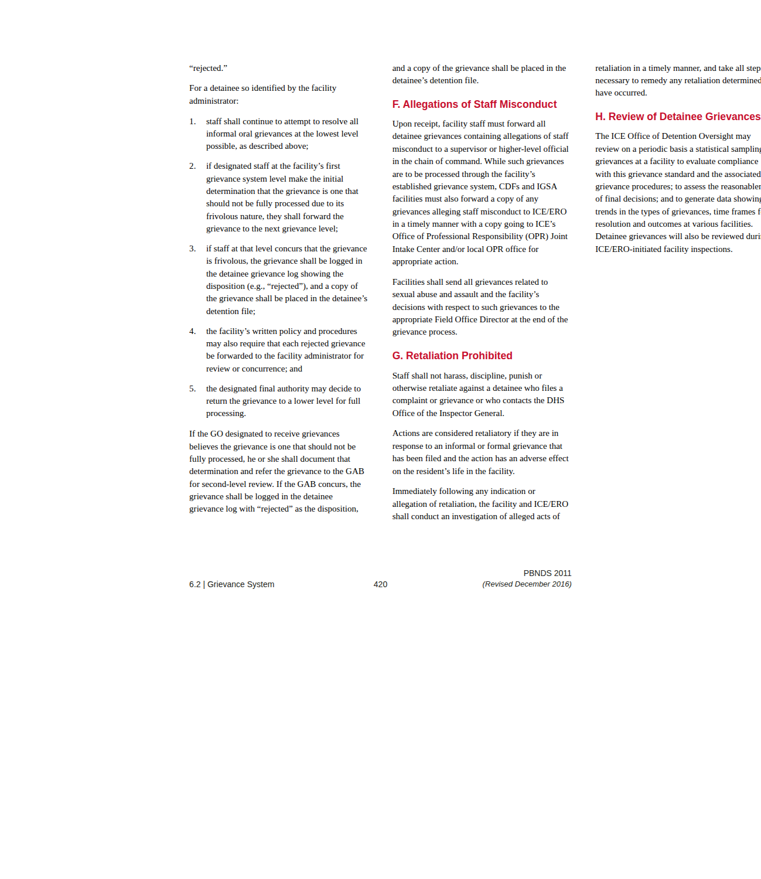“rejected.”
For a detainee so identified by the facility administrator:
staff shall continue to attempt to resolve all informal oral grievances at the lowest level possible, as described above;
if designated staff at the facility’s first grievance system level make the initial determination that the grievance is one that should not be fully processed due to its frivolous nature, they shall forward the grievance to the next grievance level;
if staff at that level concurs that the grievance is frivolous, the grievance shall be logged in the detainee grievance log showing the disposition (e.g., “rejected”), and a copy of the grievance shall be placed in the detainee’s detention file;
the facility’s written policy and procedures may also require that each rejected grievance be forwarded to the facility administrator for review or concurrence; and
the designated final authority may decide to return the grievance to a lower level for full processing.
If the GO designated to receive grievances believes the grievance is one that should not be fully processed, he or she shall document that determination and refer the grievance to the GAB for second-level review. If the GAB concurs, the grievance shall be logged in the detainee grievance log with “rejected” as the disposition, and a copy of the grievance shall be placed in the detainee’s detention file.
F. Allegations of Staff Misconduct
Upon receipt, facility staff must forward all detainee grievances containing allegations of staff misconduct to a supervisor or higher-level official in the chain of command. While such grievances are to be processed through the facility’s established grievance system, CDFs and IGSA facilities must also forward a copy of any grievances alleging staff misconduct to ICE/ERO in a timely manner with a copy going to ICE’s Office of Professional Responsibility (OPR) Joint Intake Center and/or local OPR office for appropriate action.
Facilities shall send all grievances related to sexual abuse and assault and the facility’s decisions with respect to such grievances to the appropriate Field Office Director at the end of the grievance process.
G. Retaliation Prohibited
Staff shall not harass, discipline, punish or otherwise retaliate against a detainee who files a complaint or grievance or who contacts the DHS Office of the Inspector General.
Actions are considered retaliatory if they are in response to an informal or formal grievance that has been filed and the action has an adverse effect on the resident’s life in the facility.
Immediately following any indication or allegation of retaliation, the facility and ICE/ERO shall conduct an investigation of alleged acts of retaliation in a timely manner, and take all steps necessary to remedy any retaliation determined to have occurred.
H. Review of Detainee Grievances
The ICE Office of Detention Oversight may review on a periodic basis a statistical sampling of grievances at a facility to evaluate compliance with this grievance standard and the associated grievance procedures; to assess the reasonableness of final decisions; and to generate data showing trends in the types of grievances, time frames for resolution and outcomes at various facilities. Detainee grievances will also be reviewed during ICE/ERO-initiated facility inspections.
6.2 | Grievance System
420
PBNDS 2011
(Revised December 2016)